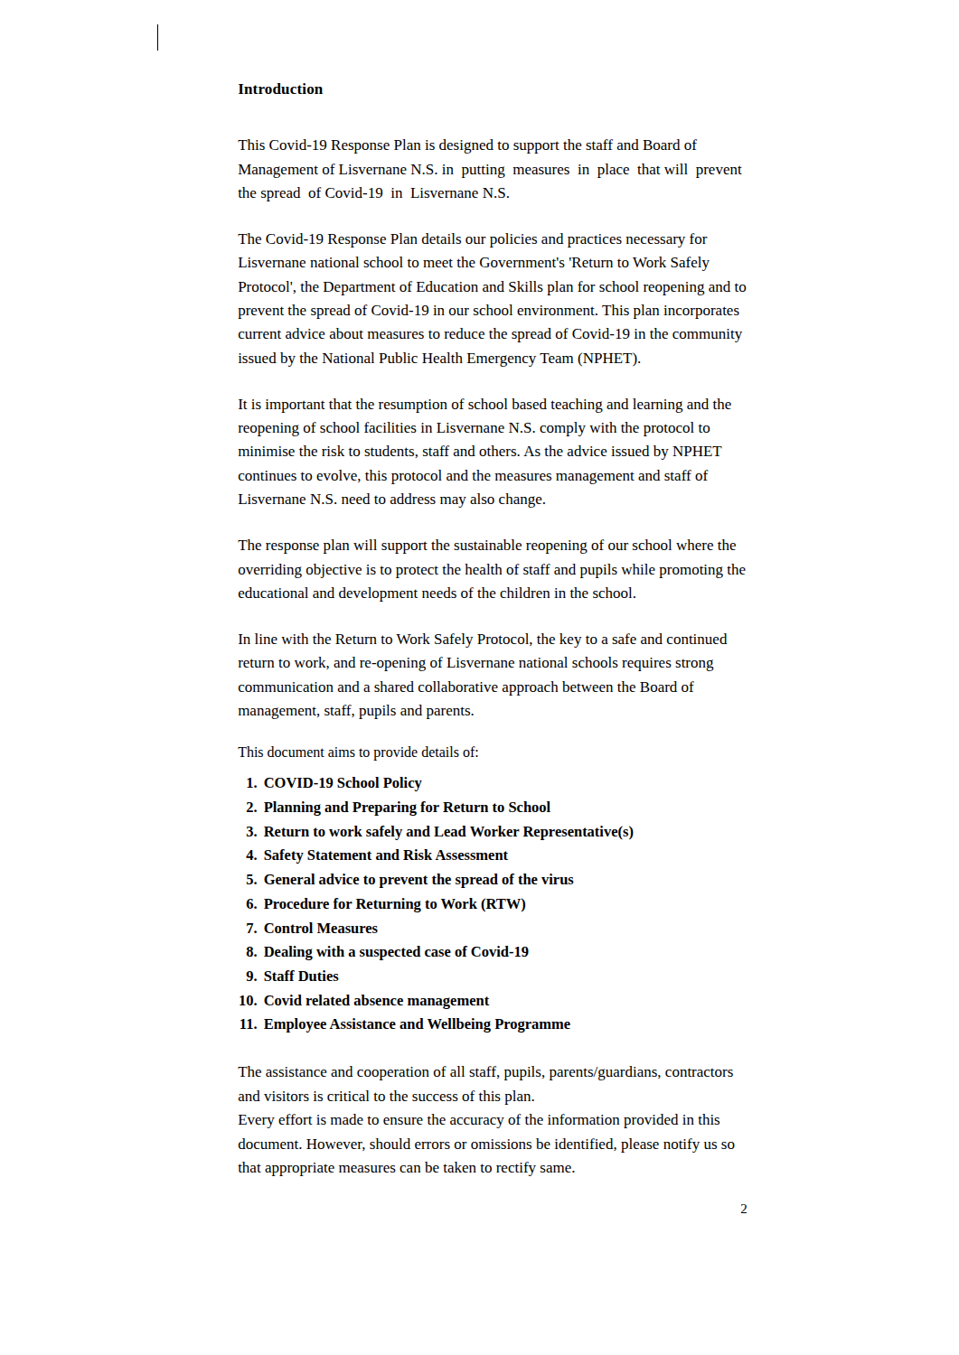Introduction
This Covid-19 Response Plan is designed to support the staff and Board of Management of Lisvernane N.S. in putting measures in place that will prevent the spread of Covid-19 in Lisvernane N.S.
The Covid-19 Response Plan details our policies and practices necessary for Lisvernane national school to meet the Government's 'Return to Work Safely Protocol', the Department of Education and Skills plan for school reopening and to prevent the spread of Covid-19 in our school environment. This plan incorporates current advice about measures to reduce the spread of Covid-19 in the community issued by the National Public Health Emergency Team (NPHET).
It is important that the resumption of school based teaching and learning and the reopening of school facilities in Lisvernane N.S. comply with the protocol to minimise the risk to students, staff and others. As the advice issued by NPHET continues to evolve, this protocol and the measures management and staff of Lisvernane N.S. need to address may also change.
The response plan will support the sustainable reopening of our school where the overriding objective is to protect the health of staff and pupils while promoting the educational and development needs of the children in the school.
In line with the Return to Work Safely Protocol, the key to a safe and continued return to work, and re-opening of Lisvernane national schools requires strong communication and a shared collaborative approach between the Board of management, staff, pupils and parents.
This document aims to provide details of:
COVID-19 School Policy
Planning and Preparing for Return to School
Return to work safely and Lead Worker Representative(s)
Safety Statement and Risk Assessment
General advice to prevent the spread of the virus
Procedure for Returning to Work (RTW)
Control Measures
Dealing with a suspected case of Covid-19
Staff Duties
Covid related absence management
Employee Assistance and Wellbeing Programme
The assistance and cooperation of all staff, pupils, parents/guardians, contractors and visitors is critical to the success of this plan.
Every effort is made to ensure the accuracy of the information provided in this document. However, should errors or omissions be identified, please notify us so that appropriate measures can be taken to rectify same.
2